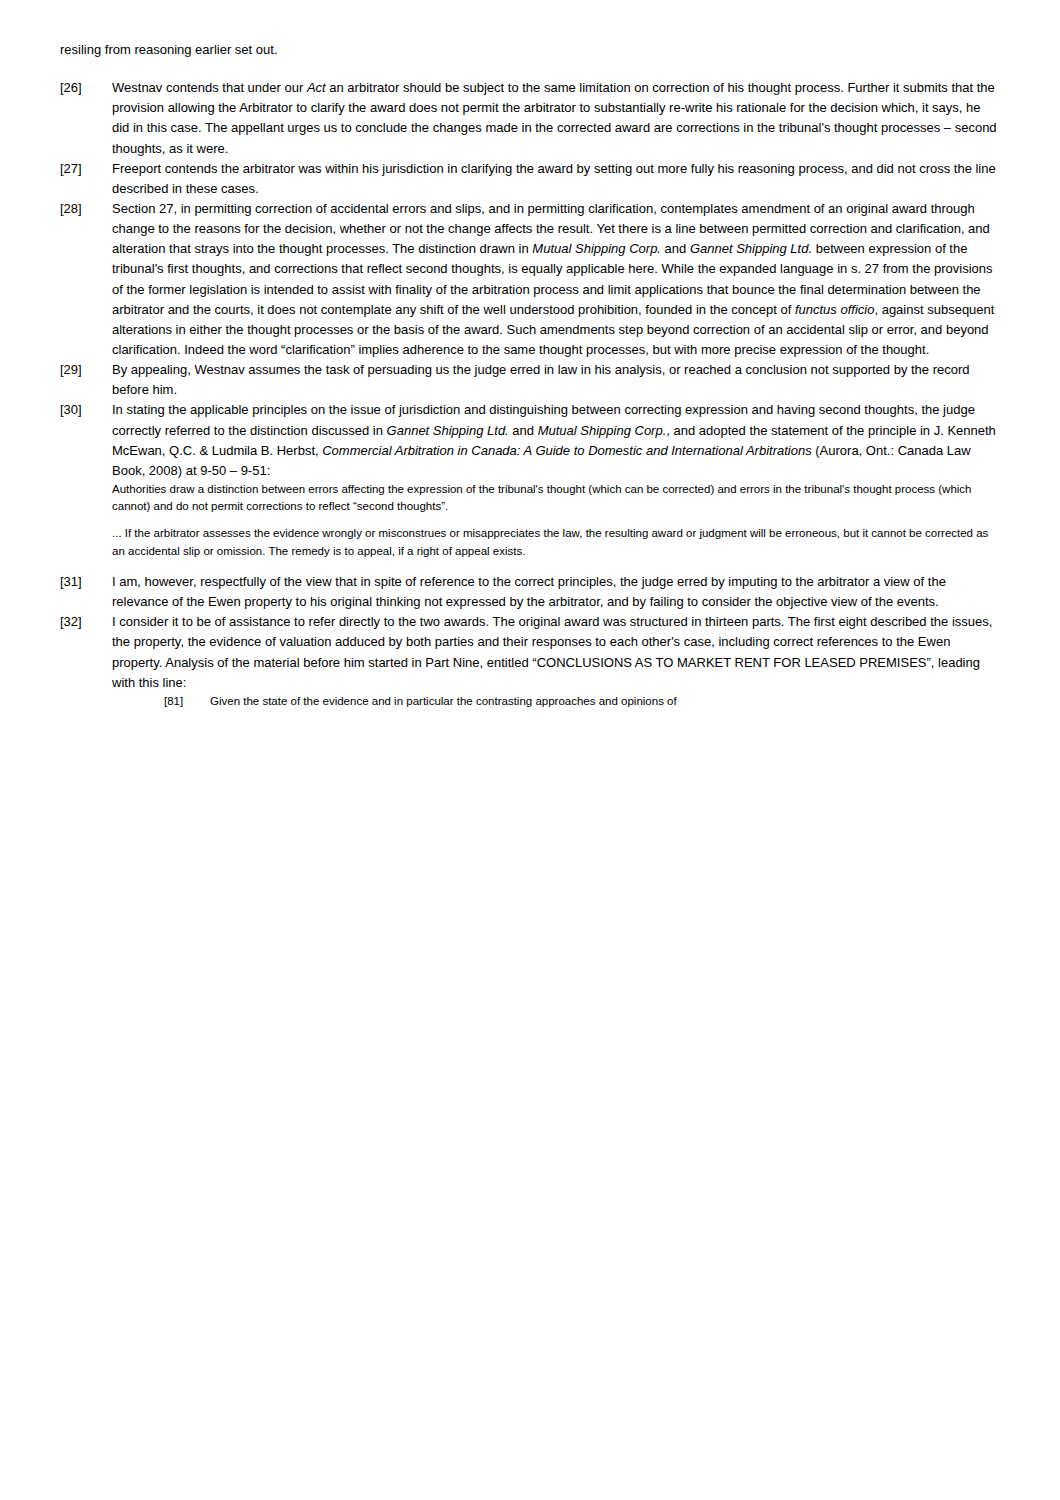resiling from reasoning earlier set out.
[26] Westnav contends that under our Act an arbitrator should be subject to the same limitation on correction of his thought process. Further it submits that the provision allowing the Arbitrator to clarify the award does not permit the arbitrator to substantially re-write his rationale for the decision which, it says, he did in this case. The appellant urges us to conclude the changes made in the corrected award are corrections in the tribunal's thought processes – second thoughts, as it were.
[27] Freeport contends the arbitrator was within his jurisdiction in clarifying the award by setting out more fully his reasoning process, and did not cross the line described in these cases.
[28] Section 27, in permitting correction of accidental errors and slips, and in permitting clarification, contemplates amendment of an original award through change to the reasons for the decision, whether or not the change affects the result. Yet there is a line between permitted correction and clarification, and alteration that strays into the thought processes. The distinction drawn in Mutual Shipping Corp. and Gannet Shipping Ltd. between expression of the tribunal's first thoughts, and corrections that reflect second thoughts, is equally applicable here. While the expanded language in s. 27 from the provisions of the former legislation is intended to assist with finality of the arbitration process and limit applications that bounce the final determination between the arbitrator and the courts, it does not contemplate any shift of the well understood prohibition, founded in the concept of functus officio, against subsequent alterations in either the thought processes or the basis of the award. Such amendments step beyond correction of an accidental slip or error, and beyond clarification. Indeed the word “clarification” implies adherence to the same thought processes, but with more precise expression of the thought.
[29] By appealing, Westnav assumes the task of persuading us the judge erred in law in his analysis, or reached a conclusion not supported by the record before him.
[30] In stating the applicable principles on the issue of jurisdiction and distinguishing between correcting expression and having second thoughts, the judge correctly referred to the distinction discussed in Gannet Shipping Ltd. and Mutual Shipping Corp., and adopted the statement of the principle in J. Kenneth McEwan, Q.C. & Ludmila B. Herbst, Commercial Arbitration in Canada: A Guide to Domestic and International Arbitrations (Aurora, Ont.: Canada Law Book, 2008) at 9-50 – 9-51:
Authorities draw a distinction between errors affecting the expression of the tribunal's thought (which can be corrected) and errors in the tribunal's thought process (which cannot) and do not permit corrections to reflect “second thoughts”.
... If the arbitrator assesses the evidence wrongly or misconstrues or misappreciates the law, the resulting award or judgment will be erroneous, but it cannot be corrected as an accidental slip or omission. The remedy is to appeal, if a right of appeal exists.
[31] I am, however, respectfully of the view that in spite of reference to the correct principles, the judge erred by imputing to the arbitrator a view of the relevance of the Ewen property to his original thinking not expressed by the arbitrator, and by failing to consider the objective view of the events.
[32] I consider it to be of assistance to refer directly to the two awards. The original award was structured in thirteen parts. The first eight described the issues, the property, the evidence of valuation adduced by both parties and their responses to each other's case, including correct references to the Ewen property. Analysis of the material before him started in Part Nine, entitled “CONCLUSIONS AS TO MARKET RENT FOR LEASED PREMISES”, leading with this line:
[81] Given the state of the evidence and in particular the contrasting approaches and opinions of